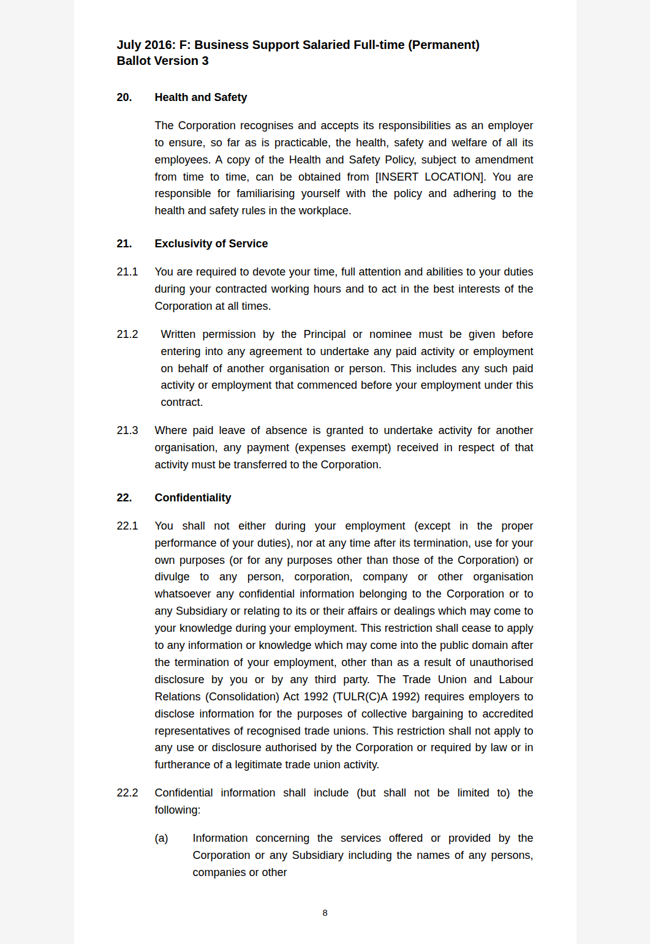July 2016: F: Business Support Salaried Full-time (Permanent)
Ballot Version 3
20. Health and Safety
The Corporation recognises and accepts its responsibilities as an employer to ensure, so far as is practicable, the health, safety and welfare of all its employees. A copy of the Health and Safety Policy, subject to amendment from time to time, can be obtained from [INSERT LOCATION]. You are responsible for familiarising yourself with the policy and adhering to the health and safety rules in the workplace.
21. Exclusivity of Service
21.1 You are required to devote your time, full attention and abilities to your duties during your contracted working hours and to act in the best interests of the Corporation at all times.
21.2 Written permission by the Principal or nominee must be given before entering into any agreement to undertake any paid activity or employment on behalf of another organisation or person. This includes any such paid activity or employment that commenced before your employment under this contract.
21.3 Where paid leave of absence is granted to undertake activity for another organisation, any payment (expenses exempt) received in respect of that activity must be transferred to the Corporation.
22. Confidentiality
22.1 You shall not either during your employment (except in the proper performance of your duties), nor at any time after its termination, use for your own purposes (or for any purposes other than those of the Corporation) or divulge to any person, corporation, company or other organisation whatsoever any confidential information belonging to the Corporation or to any Subsidiary or relating to its or their affairs or dealings which may come to your knowledge during your employment. This restriction shall cease to apply to any information or knowledge which may come into the public domain after the termination of your employment, other than as a result of unauthorised disclosure by you or by any third party. The Trade Union and Labour Relations (Consolidation) Act 1992 (TULR(C)A 1992) requires employers to disclose information for the purposes of collective bargaining to accredited representatives of recognised trade unions. This restriction shall not apply to any use or disclosure authorised by the Corporation or required by law or in furtherance of a legitimate trade union activity.
22.2 Confidential information shall include (but shall not be limited to) the following:
(a) Information concerning the services offered or provided by the Corporation or any Subsidiary including the names of any persons, companies or other
8